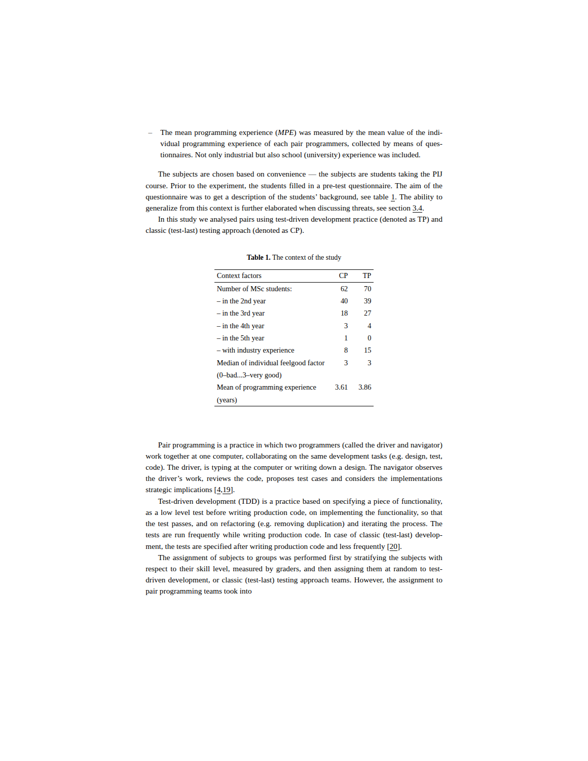The mean programming experience (MPE) was measured by the mean value of the individual programming experience of each pair programmers, collected by means of questionnaires. Not only industrial but also school (university) experience was included.
The subjects are chosen based on convenience — the subjects are students taking the PIJ course. Prior to the experiment, the students filled in a pre-test questionnaire. The aim of the questionnaire was to get a description of the students’ background, see table 1. The ability to generalize from this context is further elaborated when discussing threats, see section 3.4.
In this study we analysed pairs using test-driven development practice (denoted as TP) and classic (test-last) testing approach (denoted as CP).
Table 1. The context of the study
| Context factors | CP | TP |
| --- | --- | --- |
| Number of MSc students: | 62 | 70 |
| – in the 2nd year | 40 | 39 |
| – in the 3rd year | 18 | 27 |
| – in the 4th year | 3 | 4 |
| – in the 5th year | 1 | 0 |
| – with industry experience | 8 | 15 |
| Median of individual feelgood factor | 3 | 3 |
| (0–bad...3–very good) | | |
| Mean of programming experience | 3.61 | 3.86 |
| (years) | | |
Pair programming is a practice in which two programmers (called the driver and navigator) work together at one computer, collaborating on the same development tasks (e.g. design, test, code). The driver, is typing at the computer or writing down a design. The navigator observes the driver’s work, reviews the code, proposes test cases and considers the implementations strategic implications [4,19].
Test-driven development (TDD) is a practice based on specifying a piece of functionality, as a low level test before writing production code, on implementing the functionality, so that the test passes, and on refactoring (e.g. removing duplication) and iterating the process. The tests are run frequently while writing production code. In case of classic (test-last) development, the tests are specified after writing production code and less frequently [20].
The assignment of subjects to groups was performed first by stratifying the subjects with respect to their skill level, measured by graders, and then assigning them at random to test-driven development, or classic (test-last) testing approach teams. However, the assignment to pair programming teams took into